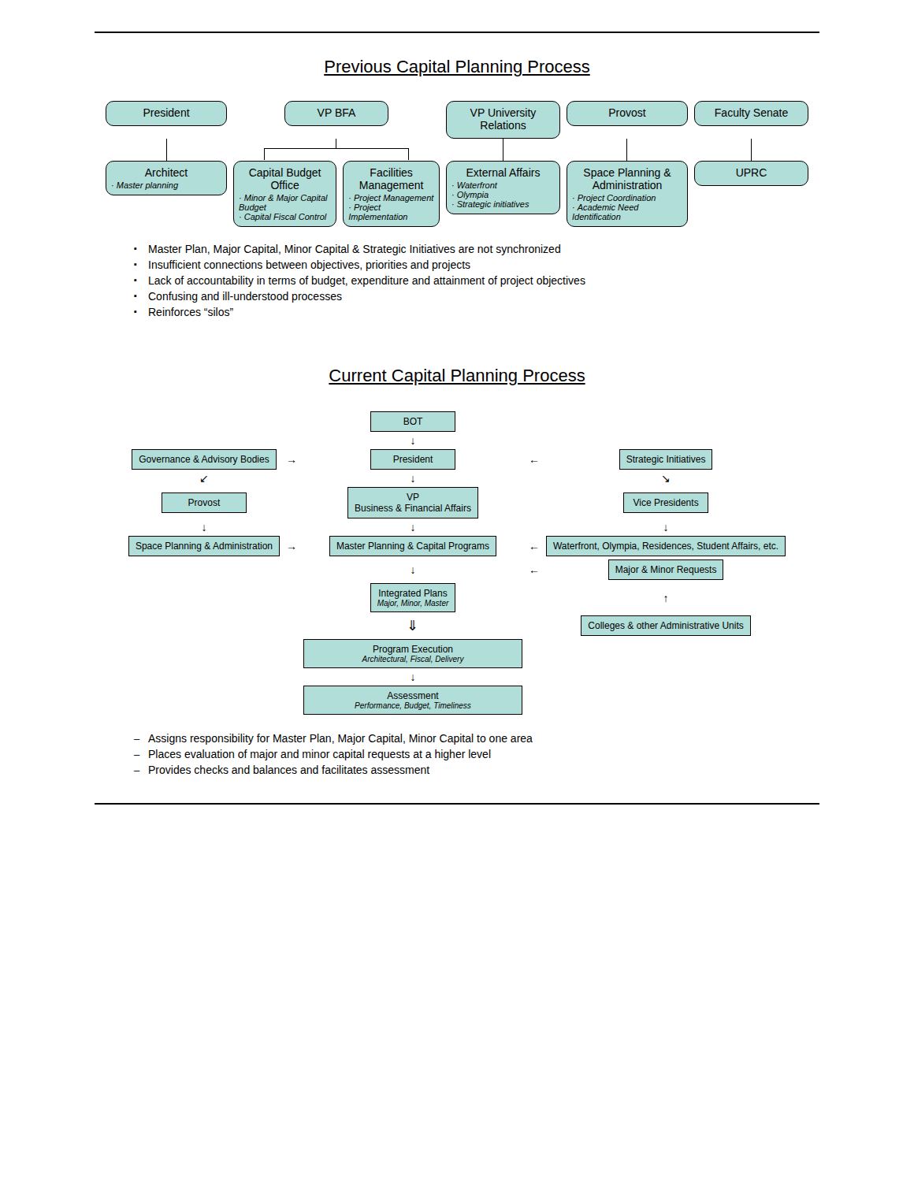Previous Capital Planning Process
| President | VP BFA | VP University Relations | Provost | Faculty Senate |
| Architect Master planning | Capital Budget Office Minor & Major Capital Budget Capital Fiscal Control | Facilities Management Project Management Project Implementation | External Affairs Waterfront Olympia Strategic initiatives | Space Planning & Administration Project Coordination Academic Need Identification | UPRC |
Master Plan, Major Capital, Minor Capital & Strategic Initiatives are not synchronized
Insufficient connections between objectives, priorities and projects
Lack of accountability in terms of budget, expenditure and attainment of project objectives
Confusing and ill-understood processes
Reinforces “silos”
Current Capital Planning Process
| | | BOT | | |
| | | ↓ | | |
| Governance & Advisory Bodies | → | President | ← | Strategic Initiatives |
| ↙ | | ↓ | | ↘ |
| Provost | | VP Business & Financial Affairs | | Vice Presidents |
| ↓ | | ↓ | | ↓ |
| Space Planning & Administration | → | Master Planning & Capital Programs | ← | Waterfront, Olympia, Residences, Student Affairs, etc. |
| | | ↓ | ← | Major & Minor Requests |
| | | Integrated Plans Major, Minor, Master | | ↑ |
| | | ⇓ | | Colleges & other Administrative Units |
| | | Program Execution Architectural, Fiscal, Delivery | | |
| | | ↓ | | |
| | | Assessment Performance, Budget, Timeliness | | |
Assigns responsibility for Master Plan, Major Capital, Minor Capital to one area
Places evaluation of major and minor capital requests at a higher level
Provides checks and balances and facilitates assessment